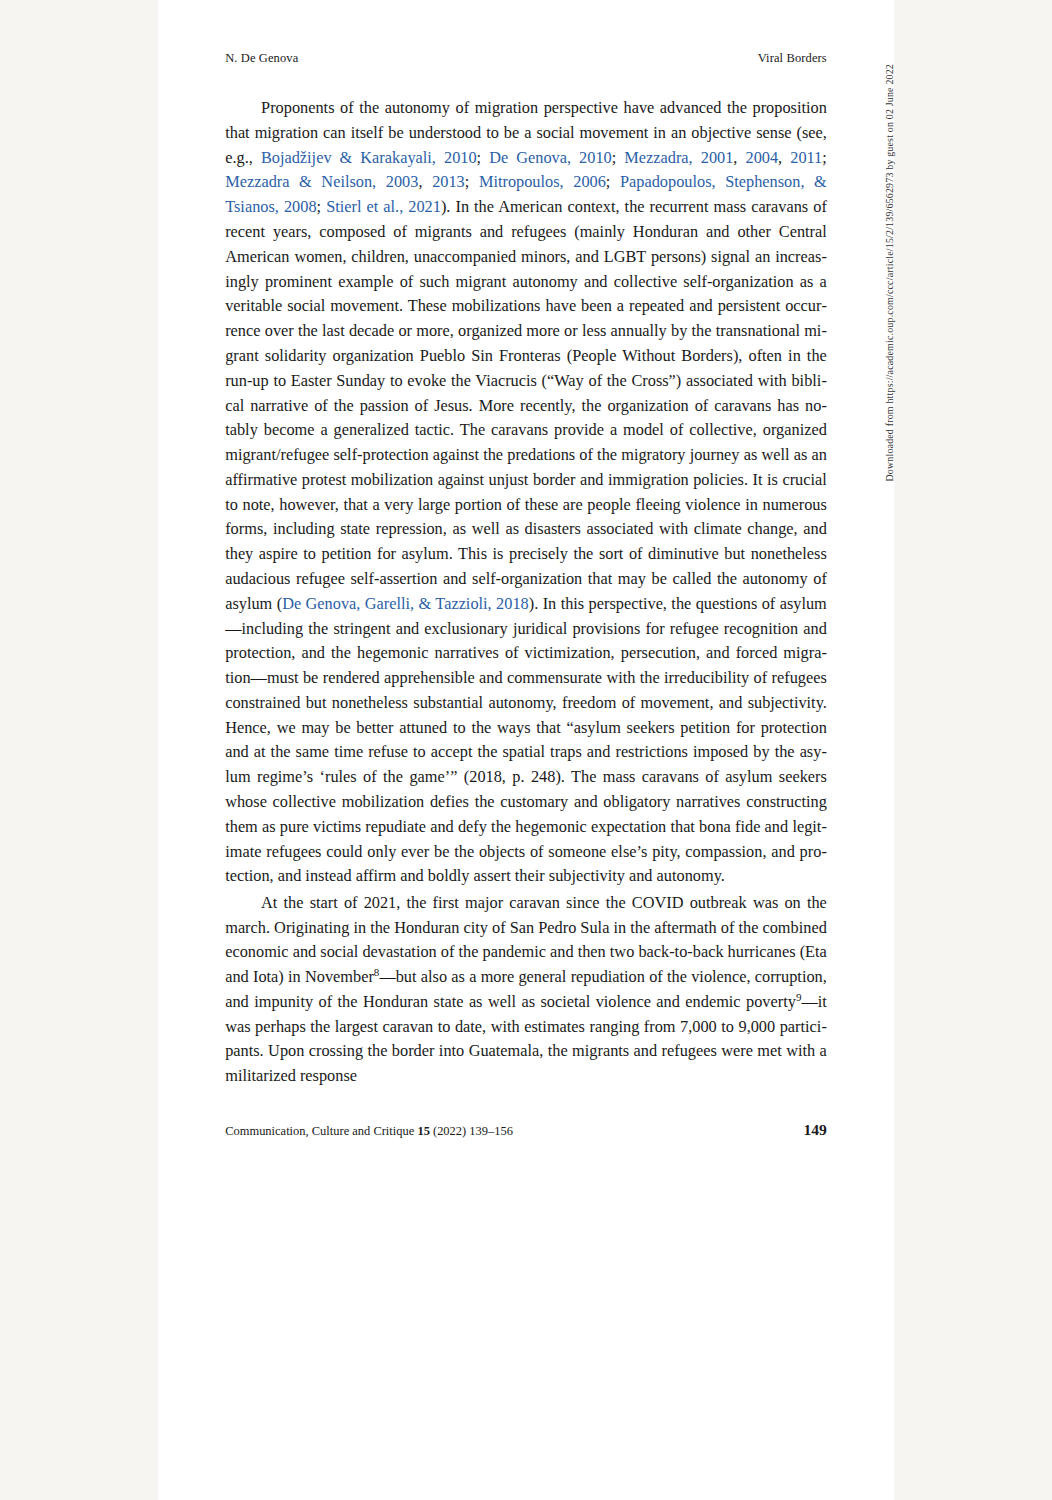N. De Genova
Viral Borders
Downloaded from https://academic.oup.com/ccc/article/15/2/139/6562973 by guest on 02 June 2022
Proponents of the autonomy of migration perspective have advanced the proposition that migration can itself be understood to be a social movement in an objective sense (see, e.g., Bojadžijev & Karakayali, 2010; De Genova, 2010; Mezzadra, 2001, 2004, 2011; Mezzadra & Neilson, 2003, 2013; Mitropoulos, 2006; Papadopoulos, Stephenson, & Tsianos, 2008; Stierl et al., 2021). In the American context, the recurrent mass caravans of recent years, composed of migrants and refugees (mainly Honduran and other Central American women, children, unaccompanied minors, and LGBT persons) signal an increasingly prominent example of such migrant autonomy and collective self-organization as a veritable social movement. These mobilizations have been a repeated and persistent occurrence over the last decade or more, organized more or less annually by the transnational migrant solidarity organization Pueblo Sin Fronteras (People Without Borders), often in the run-up to Easter Sunday to evoke the Viacrucis (“Way of the Cross”) associated with biblical narrative of the passion of Jesus. More recently, the organization of caravans has notably become a generalized tactic. The caravans provide a model of collective, organized migrant/refugee self-protection against the predations of the migratory journey as well as an affirmative protest mobilization against unjust border and immigration policies. It is crucial to note, however, that a very large portion of these are people fleeing violence in numerous forms, including state repression, as well as disasters associated with climate change, and they aspire to petition for asylum. This is precisely the sort of diminutive but nonetheless audacious refugee self-assertion and self-organization that may be called the autonomy of asylum (De Genova, Garelli, & Tazzioli, 2018). In this perspective, the questions of asylum—including the stringent and exclusionary juridical provisions for refugee recognition and protection, and the hegemonic narratives of victimization, persecution, and forced migration—must be rendered apprehensible and commensurate with the irreducibility of refugees constrained but nonetheless substantial autonomy, freedom of movement, and subjectivity. Hence, we may be better attuned to the ways that “asylum seekers petition for protection and at the same time refuse to accept the spatial traps and restrictions imposed by the asylum regime’s ‘rules of the game’” (2018, p. 248). The mass caravans of asylum seekers whose collective mobilization defies the customary and obligatory narratives constructing them as pure victims repudiate and defy the hegemonic expectation that bona fide and legitimate refugees could only ever be the objects of someone else’s pity, compassion, and protection, and instead affirm and boldly assert their subjectivity and autonomy.
At the start of 2021, the first major caravan since the COVID outbreak was on the march. Originating in the Honduran city of San Pedro Sula in the aftermath of the combined economic and social devastation of the pandemic and then two back-to-back hurricanes (Eta and Iota) in November8—but also as a more general repudiation of the violence, corruption, and impunity of the Honduran state as well as societal violence and endemic poverty9—it was perhaps the largest caravan to date, with estimates ranging from 7,000 to 9,000 participants. Upon crossing the border into Guatemala, the migrants and refugees were met with a militarized response
Communication, Culture and Critique 15 (2022) 139–156
149